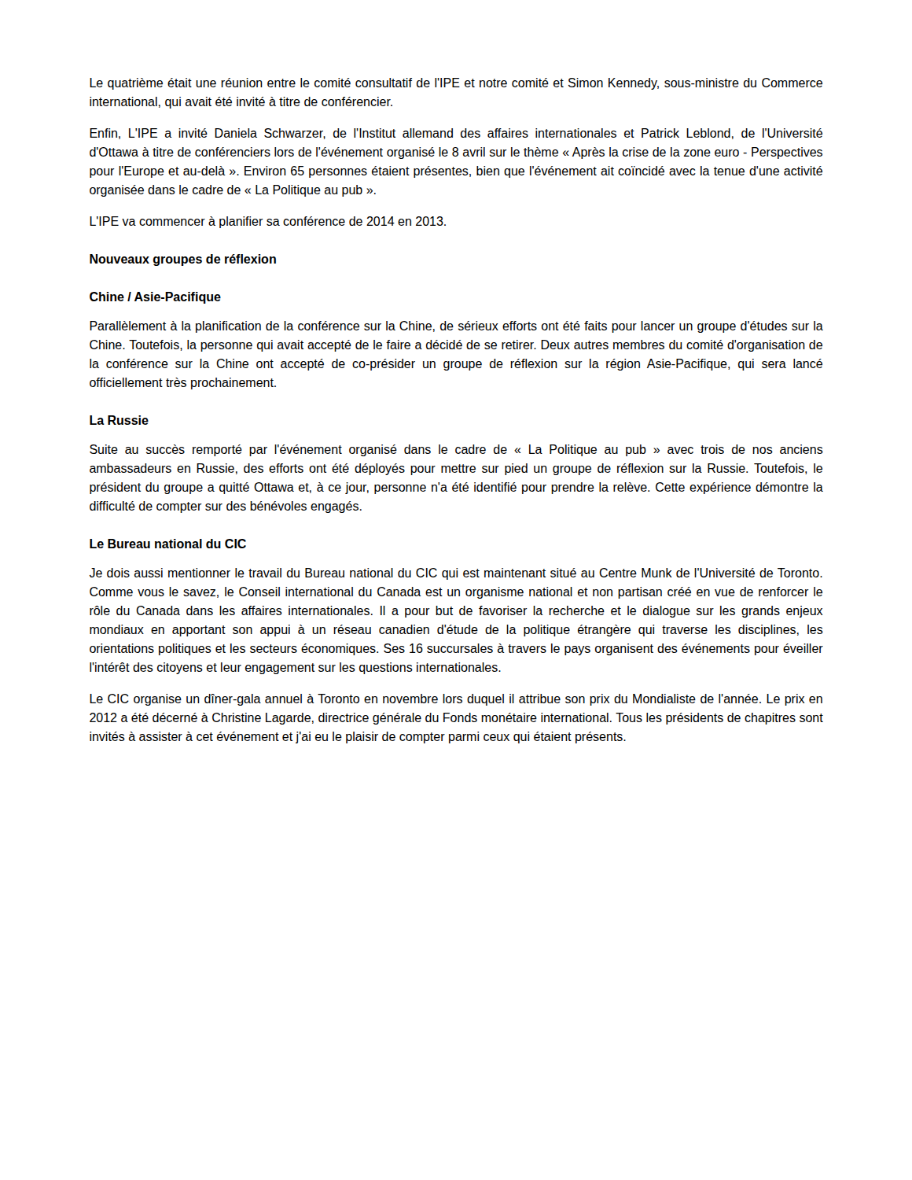Le quatrième était une réunion entre le comité consultatif de l'IPE et notre comité et Simon Kennedy, sous-ministre du Commerce international, qui avait été invité à titre de conférencier.
Enfin, L'IPE a invité Daniela Schwarzer, de l'Institut allemand des affaires internationales et Patrick Leblond, de l'Université d'Ottawa à titre de conférenciers lors de l'événement organisé le 8 avril sur le thème « Après la crise de la zone euro - Perspectives pour l'Europe et au-delà ». Environ 65 personnes étaient présentes, bien que l'événement ait coïncidé avec la tenue d'une activité organisée dans le cadre de « La Politique au pub ».
L'IPE va commencer à planifier sa conférence de 2014 en 2013.
Nouveaux groupes de réflexion
Chine / Asie-Pacifique
Parallèlement à la planification de la conférence sur la Chine, de sérieux efforts ont été faits pour lancer un groupe d'études sur la Chine. Toutefois, la personne qui avait accepté de le faire a décidé de se retirer. Deux autres membres du comité d'organisation de la conférence sur la Chine ont accepté de co-présider un groupe de réflexion sur la région Asie-Pacifique, qui sera lancé officiellement très prochainement.
La Russie
Suite au succès remporté par l'événement organisé dans le cadre de « La Politique au pub » avec trois de nos anciens ambassadeurs en Russie, des efforts ont été déployés pour mettre sur pied un groupe de réflexion sur la Russie. Toutefois, le président du groupe a quitté Ottawa et, à ce jour, personne n'a été identifié pour prendre la relève. Cette expérience démontre la difficulté de compter sur des bénévoles engagés.
Le Bureau national du CIC
Je dois aussi mentionner le travail du Bureau national du CIC qui est maintenant situé au Centre Munk de l'Université de Toronto. Comme vous le savez, le Conseil international du Canada est un organisme national et non partisan créé en vue de renforcer le rôle du Canada dans les affaires internationales. Il a pour but de favoriser la recherche et le dialogue sur les grands enjeux mondiaux en apportant son appui à un réseau canadien d'étude de la politique étrangère qui traverse les disciplines, les orientations politiques et les secteurs économiques. Ses 16 succursales à travers le pays organisent des événements pour éveiller l'intérêt des citoyens et leur engagement sur les questions internationales.
Le CIC organise un dîner-gala annuel à Toronto en novembre lors duquel il attribue son prix du Mondialiste de l'année. Le prix en 2012 a été décerné à Christine Lagarde, directrice générale du Fonds monétaire international. Tous les présidents de chapitres sont invités à assister à cet événement et j'ai eu le plaisir de compter parmi ceux qui étaient présents.